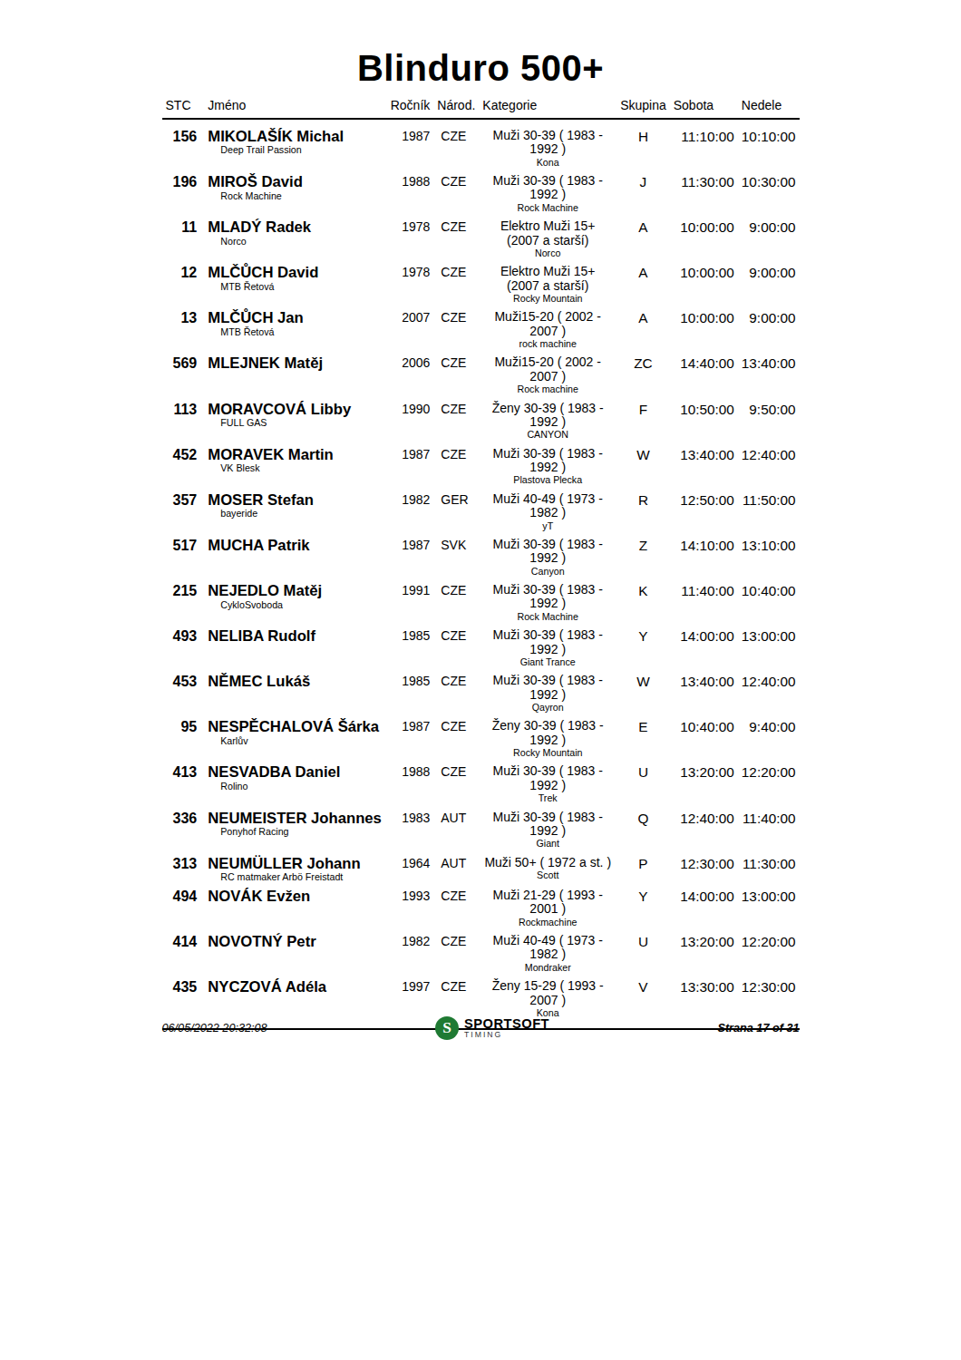Blinduro 500+
| STC | Jméno | Ročník | Národ. | Kategorie | Skupina | Sobota | Nedele |
| --- | --- | --- | --- | --- | --- | --- | --- |
| 156 | MIKOLAŠÍK Michal Deep Trail Passion | 1987 | CZE | Muži 30-39 ( 1983 - 1992 ) Kona | H | 11:10:00 | 10:10:00 |
| 196 | MIROŠ David Rock Machine | 1988 | CZE | Muži 30-39 ( 1983 - 1992 ) Rock Machine | J | 11:30:00 | 10:30:00 |
| 11 | MLADÝ Radek Norco | 1978 | CZE | Elektro Muži 15+ (2007 a starší) Norco | A | 10:00:00 | 9:00:00 |
| 12 | MLČŮCH David MTB Řetová | 1978 | CZE | Elektro Muži 15+ (2007 a starší) Rocky Mountain | A | 10:00:00 | 9:00:00 |
| 13 | MLČŮCH Jan MTB Řetová | 2007 | CZE | Muži15-20 ( 2002 - 2007 ) rock machine | A | 10:00:00 | 9:00:00 |
| 569 | MLEJNEK Matěj | 2006 | CZE | Muži15-20 ( 2002 - 2007 ) Rock machine | ZC | 14:40:00 | 13:40:00 |
| 113 | MORAVCOVÁ Libby FULL GAS | 1990 | CZE | Ženy 30-39 ( 1983 - 1992 ) CANYON | F | 10:50:00 | 9:50:00 |
| 452 | MORAVEK Martin VK Blesk | 1987 | CZE | Muži 30-39 ( 1983 - 1992 ) Plastova Plecka | W | 13:40:00 | 12:40:00 |
| 357 | MOSER Stefan bayeride | 1982 | GER | Muži 40-49 ( 1973 - 1982 ) yT | R | 12:50:00 | 11:50:00 |
| 517 | MUCHA Patrik | 1987 | SVK | Muži 30-39 ( 1983 - 1992 ) Canyon | Z | 14:10:00 | 13:10:00 |
| 215 | NEJEDLO Matěj CykloSvoboda | 1991 | CZE | Muži 30-39 ( 1983 - 1992 ) Rock Machine | K | 11:40:00 | 10:40:00 |
| 493 | NELIBA Rudolf | 1985 | CZE | Muži 30-39 ( 1983 - 1992 ) Giant Trance | Y | 14:00:00 | 13:00:00 |
| 453 | NĚMEC Lukáš | 1985 | CZE | Muži 30-39 ( 1983 - 1992 ) Qayron | W | 13:40:00 | 12:40:00 |
| 95 | NESPĚCHALOVÁ Šárka Karlův | 1987 | CZE | Ženy 30-39 ( 1983 - 1992 ) Rocky Mountain | E | 10:40:00 | 9:40:00 |
| 413 | NESVADBA Daniel Rolino | 1988 | CZE | Muži 30-39 ( 1983 - 1992 ) Trek | U | 13:20:00 | 12:20:00 |
| 336 | NEUMEISTER Johannes Ponyhof Racing | 1983 | AUT | Muži 30-39 ( 1983 - 1992 ) Giant | Q | 12:40:00 | 11:40:00 |
| 313 | NEUMÜLLER Johann RC matmaker Arbö Freistadt | 1964 | AUT | Muži 50+ ( 1972 a st. ) Scott | P | 12:30:00 | 11:30:00 |
| 494 | NOVÁK Evžen | 1993 | CZE | Muži 21-29 ( 1993 - 2001 ) Rockmachine | Y | 14:00:00 | 13:00:00 |
| 414 | NOVOTNÝ Petr | 1982 | CZE | Muži 40-49 ( 1973 - 1982 ) Mondraker | U | 13:20:00 | 12:20:00 |
| 435 | NYCZOVÁ Adéla | 1997 | CZE | Ženy 15-29 ( 1993 - 2007 ) Kona | V | 13:30:00 | 12:30:00 |
06/05/2022 20:32:08
S
SPORTSOFT
TIMING
Strana 17 of 31